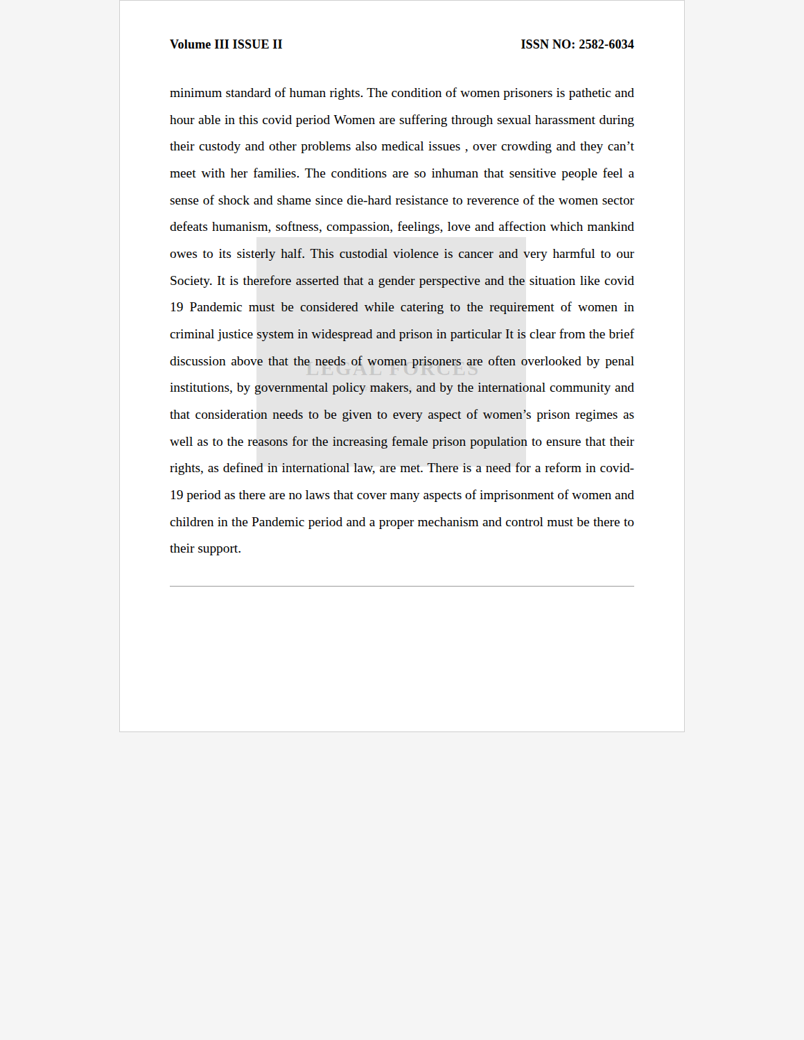Volume III ISSUE II
ISSN NO: 2582-6034
LEGAL FORCES
FOR INFORMATION & JUSTICE
minimum standard of human rights. The condition of women prisoners is pathetic and hour able in this covid period Women are suffering through sexual harassment during their custody and other problems also medical issues , over crowding and they can’t meet with her families. The conditions are so inhuman that sensitive people feel a sense of shock and shame since die-hard resistance to reverence of the women sector defeats humanism, softness, compassion, feelings, love and affection which mankind owes to its sisterly half. This custodial violence is cancer and very harmful to our Society. It is therefore asserted that a gender perspective and the situation like covid 19 Pandemic must be considered while catering to the requirement of women in criminal justice system in widespread and prison in particular It is clear from the brief discussion above that the needs of women prisoners are often overlooked by penal institutions, by governmental policy makers, and by the international community and that consideration needs to be given to every aspect of women’s prison regimes as well as to the reasons for the increasing female prison population to ensure that their rights, as defined in international law, are met. There is a need for a reform in covid-19 period as there are no laws that cover many aspects of imprisonment of women and children in the Pandemic period and a proper mechanism and control must be there to their support.